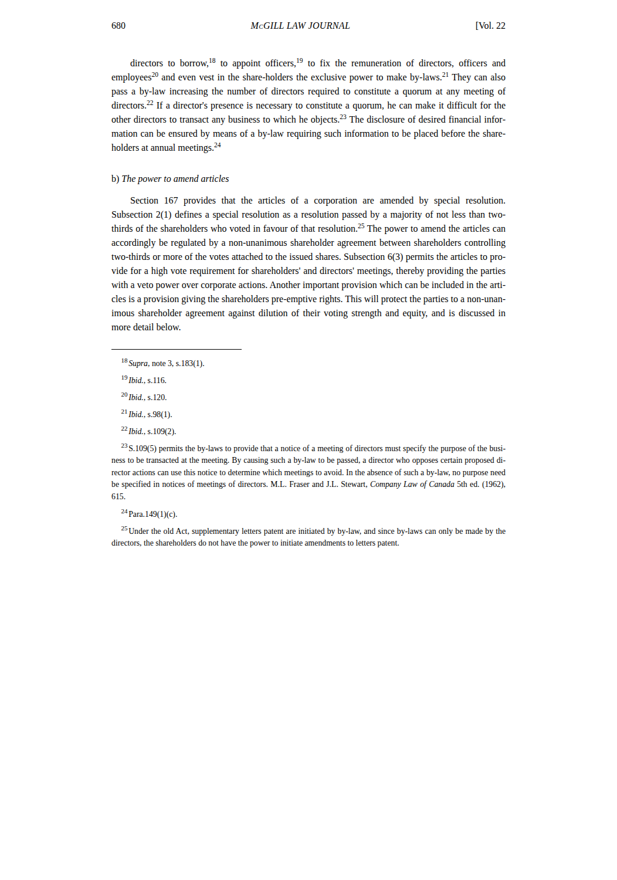680 McGILL LAW JOURNAL [Vol. 22
directors to borrow,18 to appoint officers,19 to fix the remuneration of directors, officers and employees20 and even vest in the share‑holders the exclusive power to make by-laws.21 They can also pass a by-law increasing the number of directors required to constitute a quorum at any meeting of directors.22 If a director's presence is necessary to constitute a quorum, he can make it difficult for the other directors to transact any business to which he objects.23 The disclosure of desired financial information can be ensured by means of a by-law requiring such information to be placed before the shareholders at annual meetings.24
b) The power to amend articles
Section 167 provides that the articles of a corporation are amended by special resolution. Subsection 2(1) defines a special resolution as a resolution passed by a majority of not less than two-thirds of the shareholders who voted in favour of that resolution.25 The power to amend the articles can accordingly be regulated by a non-unanimous shareholder agreement between shareholders controlling two-thirds or more of the votes attached to the issued shares. Subsection 6(3) permits the articles to provide for a high vote requirement for shareholders' and directors' meetings, thereby providing the parties with a veto power over corporate actions. Another important provision which can be included in the articles is a provision giving the shareholders pre-emptive rights. This will protect the parties to a non-unanimous shareholder agreement against dilution of their voting strength and equity, and is discussed in more detail below.
18 Supra, note 3, s.183(1).
19 Ibid., s.116.
20 Ibid., s.120.
21 Ibid., s.98(1).
22 Ibid., s.109(2).
23 S.109(5) permits the by-laws to provide that a notice of a meeting of directors must specify the purpose of the business to be transacted at the meeting. By causing such a by-law to be passed, a director who opposes certain proposed director actions can use this notice to determine which meetings to avoid. In the absence of such a by-law, no purpose need be specified in notices of meetings of directors. M.L. Fraser and J.L. Stewart, Company Law of Canada 5th ed. (1962), 615.
24 Para.149(1)(c).
25 Under the old Act, supplementary letters patent are initiated by by-law, and since by-laws can only be made by the directors, the shareholders do not have the power to initiate amendments to letters patent.